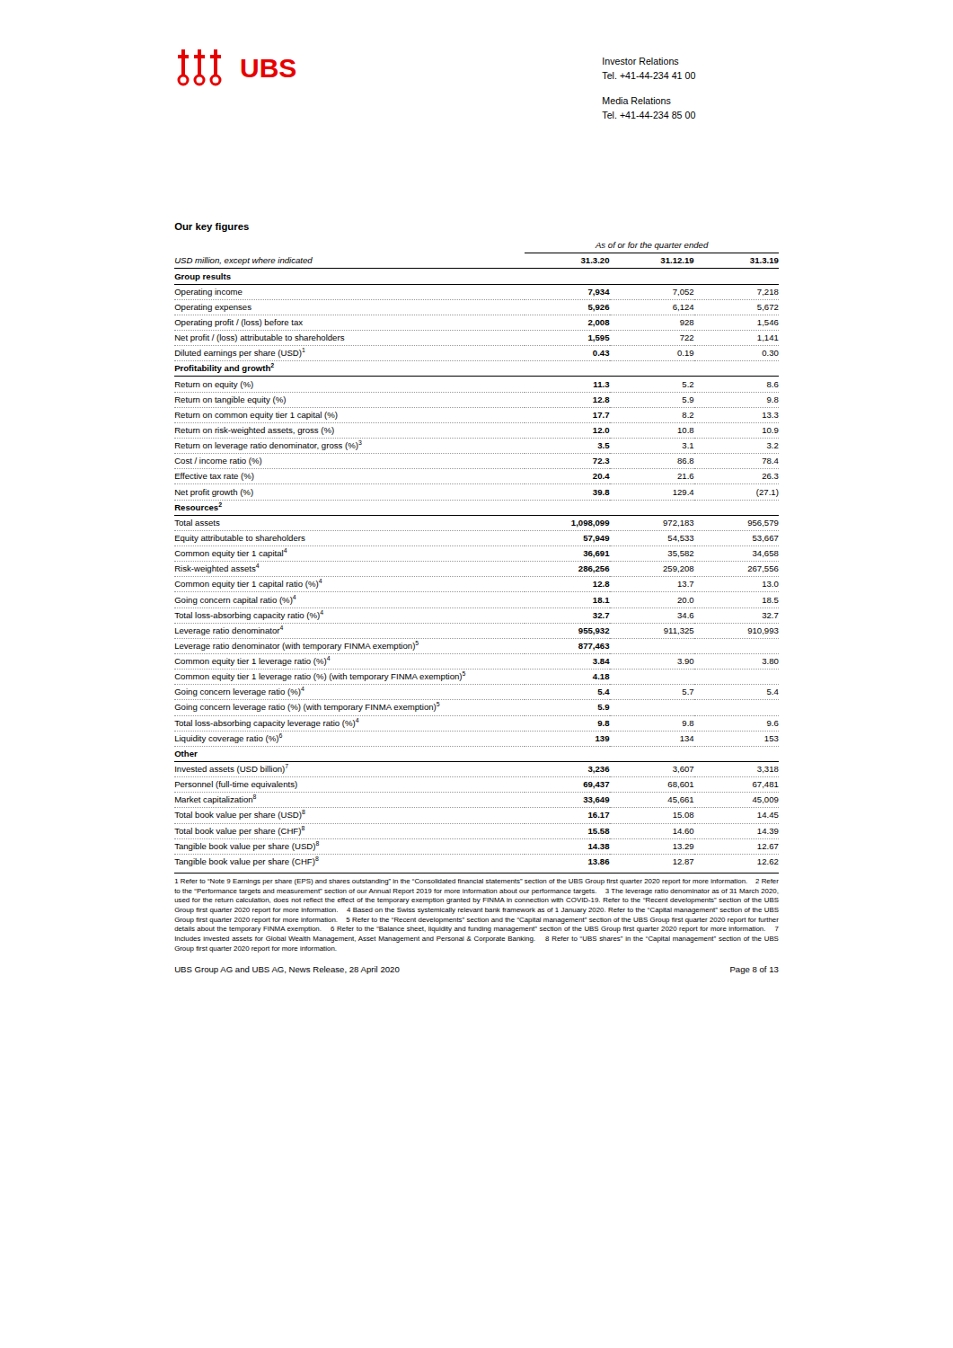UBS
Investor Relations
Tel. +41-44-234 41 00
Media Relations
Tel. +41-44-234 85 00
Our key figures
| | As of or for the quarter ended |
| USD million, except where indicated | 31.3.20 | 31.12.19 | 31.3.19 |
| Group results | | | |
| Operating income | 7,934 | 7,052 | 7,218 |
| Operating expenses | 5,926 | 6,124 | 5,672 |
| Operating profit / (loss) before tax | 2,008 | 928 | 1,546 |
| Net profit / (loss) attributable to shareholders | 1,595 | 722 | 1,141 |
| Diluted earnings per share (USD) 1 | 0.43 | 0.19 | 0.30 |
| Profitability and growth 2 | | | |
| Return on equity (%) | 11.3 | 5.2 | 8.6 |
| Return on tangible equity (%) | 12.8 | 5.9 | 9.8 |
| Return on common equity tier 1 capital (%) | 17.7 | 8.2 | 13.3 |
| Return on risk-weighted assets, gross (%) | 12.0 | 10.8 | 10.9 |
| Return on leverage ratio denominator, gross (%) 3 | 3.5 | 3.1 | 3.2 |
| Cost / income ratio (%) | 72.3 | 86.8 | 78.4 |
| Effective tax rate (%) | 20.4 | 21.6 | 26.3 |
| Net profit growth (%) | 39.8 | 129.4 | (27.1) |
| Resources 2 | | | |
| Total assets | 1,098,099 | 972,183 | 956,579 |
| Equity attributable to shareholders | 57,949 | 54,533 | 53,667 |
| Common equity tier 1 capital 4 | 36,691 | 35,582 | 34,658 |
| Risk-weighted assets 4 | 286,256 | 259,208 | 267,556 |
| Common equity tier 1 capital ratio (%) 4 | 12.8 | 13.7 | 13.0 |
| Going concern capital ratio (%) 4 | 18.1 | 20.0 | 18.5 |
| Total loss-absorbing capacity ratio (%) 4 | 32.7 | 34.6 | 32.7 |
| Leverage ratio denominator 4 | 955,932 | 911,325 | 910,993 |
| Leverage ratio denominator (with temporary FINMA exemption) 5 | 877,463 | | |
| Common equity tier 1 leverage ratio (%) 4 | 3.84 | 3.90 | 3.80 |
| Common equity tier 1 leverage ratio (%) (with temporary FINMA exemption) 5 | 4.18 | | |
| Going concern leverage ratio (%) 4 | 5.4 | 5.7 | 5.4 |
| Going concern leverage ratio (%) (with temporary FINMA exemption) 5 | 5.9 | | |
| Total loss-absorbing capacity leverage ratio (%) 4 | 9.8 | 9.8 | 9.6 |
| Liquidity coverage ratio (%) 6 | 139 | 134 | 153 |
| Other | | | |
| Invested assets (USD billion) 7 | 3,236 | 3,607 | 3,318 |
| Personnel (full-time equivalents) | 69,437 | 68,601 | 67,481 |
| Market capitalization 8 | 33,649 | 45,661 | 45,009 |
| Total book value per share (USD) 8 | 16.17 | 15.08 | 14.45 |
| Total book value per share (CHF) 8 | 15.58 | 14.60 | 14.39 |
| Tangible book value per share (USD) 8 | 14.38 | 13.29 | 12.67 |
| Tangible book value per share (CHF) 8 | 13.86 | 12.87 | 12.62 |
1 Refer to “Note 9 Earnings per share (EPS) and shares outstanding” in the “Consolidated financial statements” section of the UBS Group first quarter 2020 report for more information. 2 Refer to the “Performance targets and measurement” section of our Annual Report 2019 for more information about our performance targets. 3 The leverage ratio denominator as of 31 March 2020, used for the return calculation, does not reflect the effect of the temporary exemption granted by FINMA in connection with COVID-19. Refer to the “Recent developments” section of the UBS Group first quarter 2020 report for more information. 4 Based on the Swiss systemically relevant bank framework as of 1 January 2020. Refer to the “Capital management” section of the UBS Group first quarter 2020 report for more information. 5 Refer to the “Recent developments” section and the “Capital management” section of the UBS Group first quarter 2020 report for further details about the temporary FINMA exemption. 6 Refer to the “Balance sheet, liquidity and funding management” section of the UBS Group first quarter 2020 report for more information. 7 Includes invested assets for Global Wealth Management, Asset Management and Personal & Corporate Banking. 8 Refer to “UBS shares” in the “Capital management” section of the UBS Group first quarter 2020 report for more information.
UBS Group AG and UBS AG, News Release, 28 April 2020
Page 8 of 13